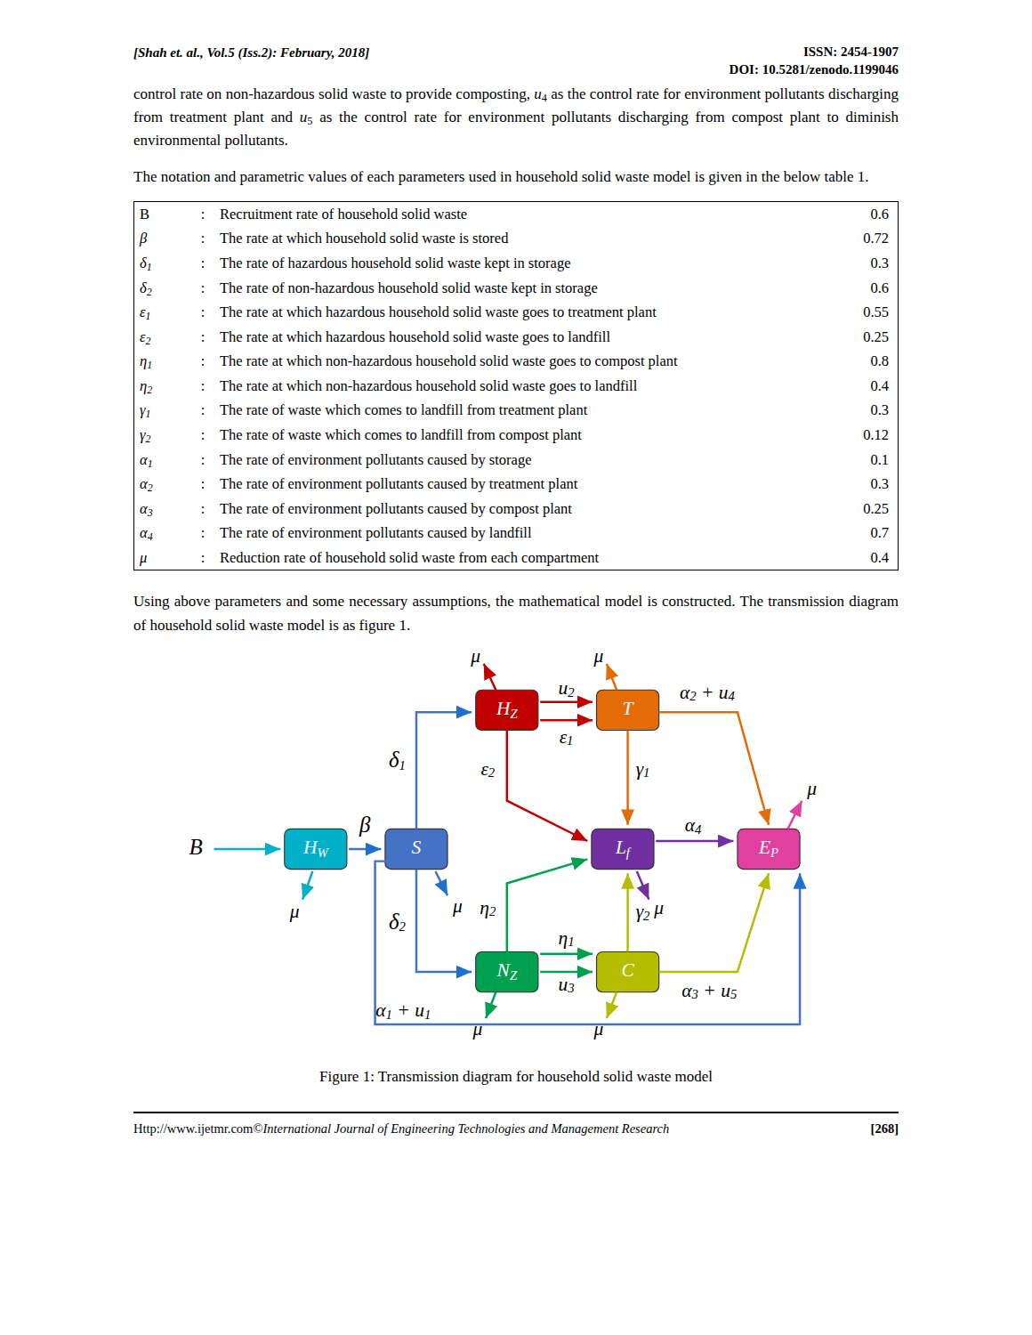[Shah et. al., Vol.5 (Iss.2): February, 2018]
ISSN: 2454-1907
DOI: 10.5281/zenodo.1199046
control rate on non-hazardous solid waste to provide composting, u4 as the control rate for environment pollutants discharging from treatment plant and u5 as the control rate for environment pollutants discharging from compost plant to diminish environmental pollutants.
The notation and parametric values of each parameters used in household solid waste model is given in the below table 1.
| B | : | Recruitment rate of household solid waste | 0.6 |
| β | : | The rate at which household solid waste is stored | 0.72 |
| δ 1 | : | The rate of hazardous household solid waste kept in storage | 0.3 |
| δ 2 | : | The rate of non-hazardous household solid waste kept in storage | 0.6 |
| ε 1 | : | The rate at which hazardous household solid waste goes to treatment plant | 0.55 |
| ε 2 | : | The rate at which hazardous household solid waste goes to landfill | 0.25 |
| η 1 | : | The rate at which non-hazardous household solid waste goes to compost plant | 0.8 |
| η 2 | : | The rate at which non-hazardous household solid waste goes to landfill | 0.4 |
| γ 1 | : | The rate of waste which comes to landfill from treatment plant | 0.3 |
| γ 2 | : | The rate of waste which comes to landfill from compost plant | 0.12 |
| α 1 | : | The rate of environment pollutants caused by storage | 0.1 |
| α 2 | : | The rate of environment pollutants caused by treatment plant | 0.3 |
| α 3 | : | The rate of environment pollutants caused by compost plant | 0.25 |
| α 4 | : | The rate of environment pollutants caused by landfill | 0.7 |
| μ | : | Reduction rate of household solid waste from each compartment | 0.4 |
Using above parameters and some necessary assumptions, the mathematical model is constructed. The transmission diagram of household solid waste model is as figure 1.
HW S HZ T NZ C Lf EP B β μ μ δ1 δ2 u2 ε1 μ μ ε2 γ1 α2 + u4 u3 η1 η2 γ2 α4 μ α3 + u5 μ μ μ α1 + u1
Figure 1: Transmission diagram for household solid waste model
Http://www.ijetmr.com©International Journal of Engineering Technologies and Management Research
[268]